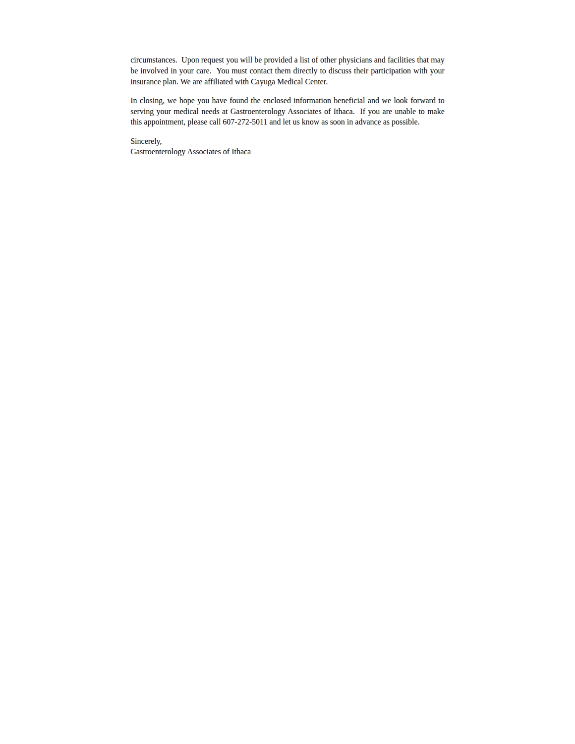circumstances. Upon request you will be provided a list of other physicians and facilities that may be involved in your care. You must contact them directly to discuss their participation with your insurance plan. We are affiliated with Cayuga Medical Center.
In closing, we hope you have found the enclosed information beneficial and we look forward to serving your medical needs at Gastroenterology Associates of Ithaca. If you are unable to make this appointment, please call 607-272-5011 and let us know as soon in advance as possible.
Sincerely,
Gastroenterology Associates of Ithaca